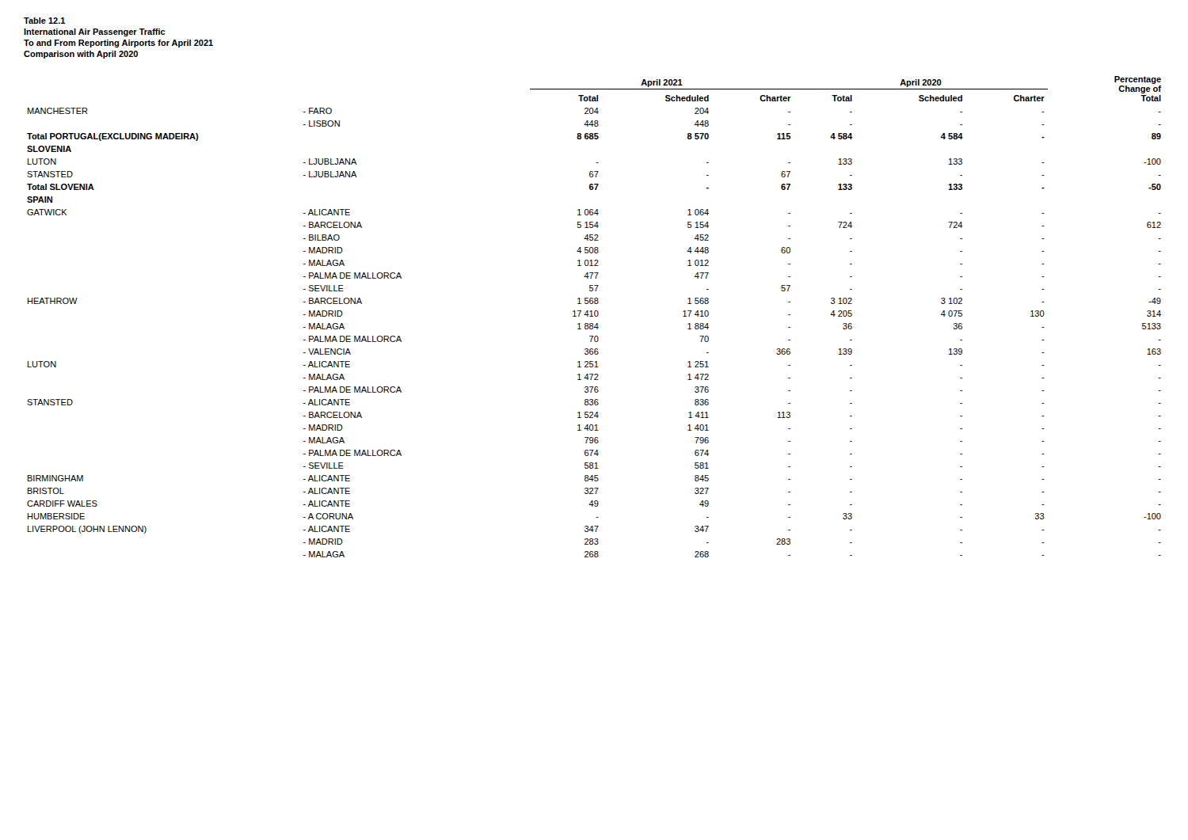Table 12.1
International Air Passenger Traffic
To and From Reporting Airports for April 2021
Comparison with April 2020
| | | April 2021 | April 2020 | Percentage Change of Total |
| --- | --- | --- | --- | --- |
| | | Total | Scheduled | Charter | Total | Scheduled | Charter |
| MANCHESTER | - FARO | 204 | 204 | - | - | - | - | - |
| | - LISBON | 448 | 448 | - | - | - | - | - |
| Total PORTUGAL(EXCLUDING MADEIRA) | 8 685 | 8 570 | 115 | 4 584 | 4 584 | - | 89 |
| SLOVENIA | | | | | | | |
| LUTON | - LJUBLJANA | - | - | - | 133 | 133 | - | -100 |
| STANSTED | - LJUBLJANA | 67 | - | 67 | - | - | - | - |
| Total SLOVENIA | 67 | - | 67 | 133 | 133 | - | -50 |
| SPAIN | | | | | | | |
| GATWICK | - ALICANTE | 1 064 | 1 064 | - | - | - | - | - |
| | - BARCELONA | 5 154 | 5 154 | - | 724 | 724 | - | 612 |
| | - BILBAO | 452 | 452 | - | - | - | - | - |
| | - MADRID | 4 508 | 4 448 | 60 | - | - | - | - |
| | - MALAGA | 1 012 | 1 012 | - | - | - | - | - |
| | - PALMA DE MALLORCA | 477 | 477 | - | - | - | - | - |
| | - SEVILLE | 57 | - | 57 | - | - | - | - |
| HEATHROW | - BARCELONA | 1 568 | 1 568 | - | 3 102 | 3 102 | - | -49 |
| | - MADRID | 17 410 | 17 410 | - | 4 205 | 4 075 | 130 | 314 |
| | - MALAGA | 1 884 | 1 884 | - | 36 | 36 | - | 5133 |
| | - PALMA DE MALLORCA | 70 | 70 | - | - | - | - | - |
| | - VALENCIA | 366 | - | 366 | 139 | 139 | - | 163 |
| LUTON | - ALICANTE | 1 251 | 1 251 | - | - | - | - | - |
| | - MALAGA | 1 472 | 1 472 | - | - | - | - | - |
| | - PALMA DE MALLORCA | 376 | 376 | - | - | - | - | - |
| STANSTED | - ALICANTE | 836 | 836 | - | - | - | - | - |
| | - BARCELONA | 1 524 | 1 411 | 113 | - | - | - | - |
| | - MADRID | 1 401 | 1 401 | - | - | - | - | - |
| | - MALAGA | 796 | 796 | - | - | - | - | - |
| | - PALMA DE MALLORCA | 674 | 674 | - | - | - | - | - |
| | - SEVILLE | 581 | 581 | - | - | - | - | - |
| BIRMINGHAM | - ALICANTE | 845 | 845 | - | - | - | - | - |
| BRISTOL | - ALICANTE | 327 | 327 | - | - | - | - | - |
| CARDIFF WALES | - ALICANTE | 49 | 49 | - | - | - | - | - |
| HUMBERSIDE | - A CORUNA | - | - | - | 33 | - | 33 | -100 |
| LIVERPOOL (JOHN LENNON) | - ALICANTE | 347 | 347 | - | - | - | - | - |
| | - MADRID | 283 | - | 283 | - | - | - | - |
| | - MALAGA | 268 | 268 | - | - | - | - | - |